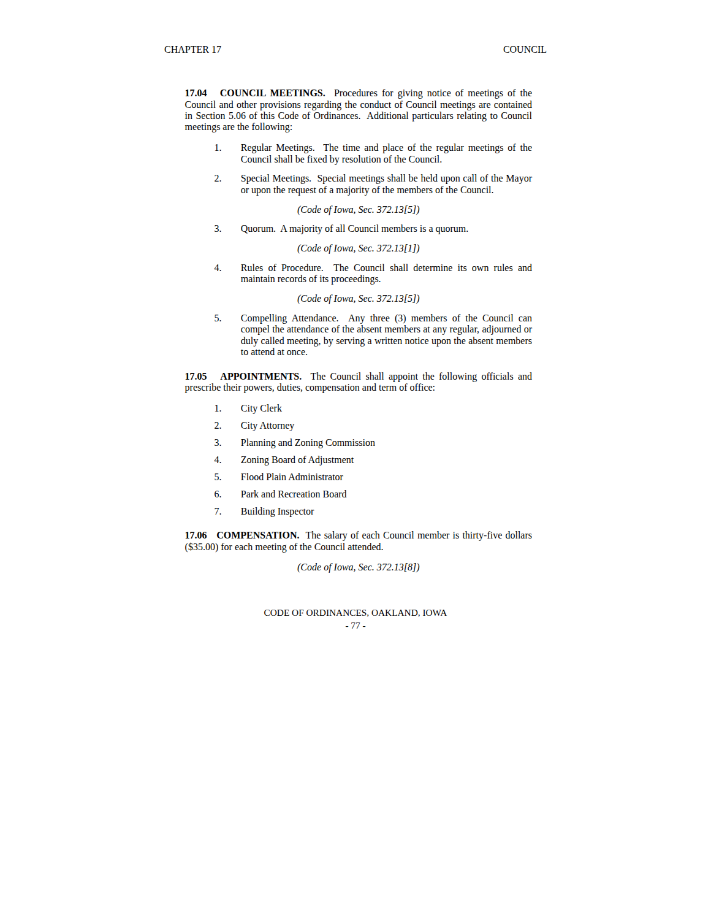Chapter 17
Council
17.04 COUNCIL MEETINGS. Procedures for giving notice of meetings of the Council and other provisions regarding the conduct of Council meetings are contained in Section 5.06 of this Code of Ordinances. Additional particulars relating to Council meetings are the following:
1. Regular Meetings. The time and place of the regular meetings of the Council shall be fixed by resolution of the Council.
2. Special Meetings. Special meetings shall be held upon call of the Mayor or upon the request of a majority of the members of the Council.
(Code of Iowa, Sec. 372.13[5])
3. Quorum. A majority of all Council members is a quorum.
(Code of Iowa, Sec. 372.13[1])
4. Rules of Procedure. The Council shall determine its own rules and maintain records of its proceedings.
(Code of Iowa, Sec. 372.13[5])
5. Compelling Attendance. Any three (3) members of the Council can compel the attendance of the absent members at any regular, adjourned or duly called meeting, by serving a written notice upon the absent members to attend at once.
17.05 APPOINTMENTS. The Council shall appoint the following officials and prescribe their powers, duties, compensation and term of office:
1. City Clerk
2. City Attorney
3. Planning and Zoning Commission
4. Zoning Board of Adjustment
5. Flood Plain Administrator
6. Park and Recreation Board
7. Building Inspector
17.06 COMPENSATION. The salary of each Council member is thirty-five dollars ($35.00) for each meeting of the Council attended.
(Code of Iowa, Sec. 372.13[8])
Code of Ordinances, Oakland, Iowa
- 77 -